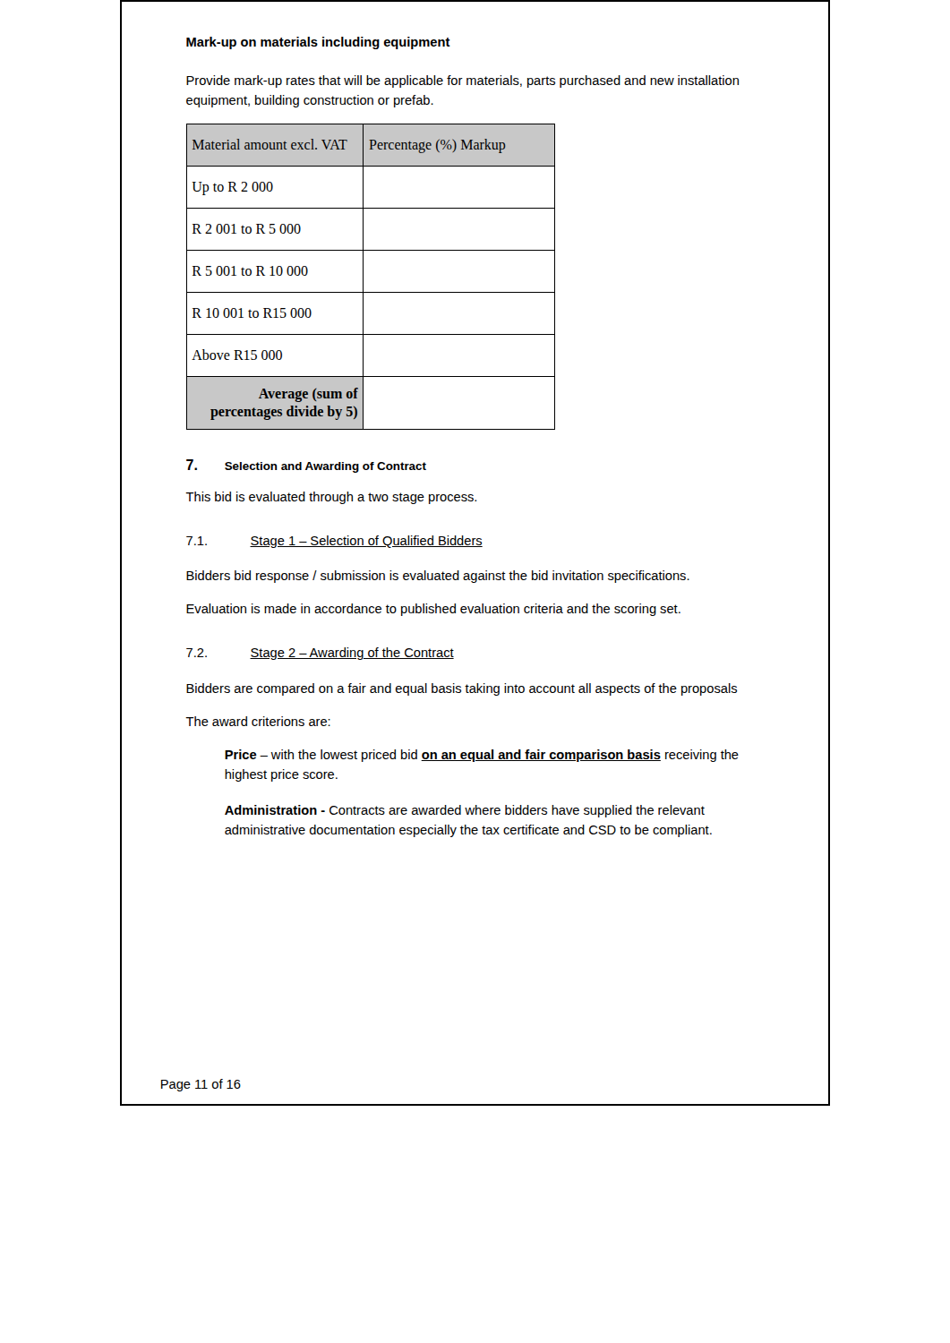Mark-up on materials including equipment
Provide mark-up rates that will be applicable for materials, parts purchased and new installation equipment, building construction or prefab.
| Material amount excl. VAT | Percentage (%) Markup |
| Up to R 2 000 | |
| R 2 001 to R 5 000 | |
| R 5 001 to R 10 000 | |
| R 10 001 to R15 000 | |
| Above R15 000 | |
| Average (sum of percentages divide by 5) | |
7. Selection and Awarding of Contract
This bid is evaluated through a two stage process.
7.1. Stage 1 – Selection of Qualified Bidders
Bidders bid response / submission is evaluated against the bid invitation specifications.
Evaluation is made in accordance to published evaluation criteria and the scoring set.
7.2. Stage 2 – Awarding of the Contract
Bidders are compared on a fair and equal basis taking into account all aspects of the proposals
The award criterions are:
Price – with the lowest priced bid on an equal and fair comparison basis receiving the highest price score.
Administration - Contracts are awarded where bidders have supplied the relevant administrative documentation especially the tax certificate and CSD to be compliant.
Page 11 of 16